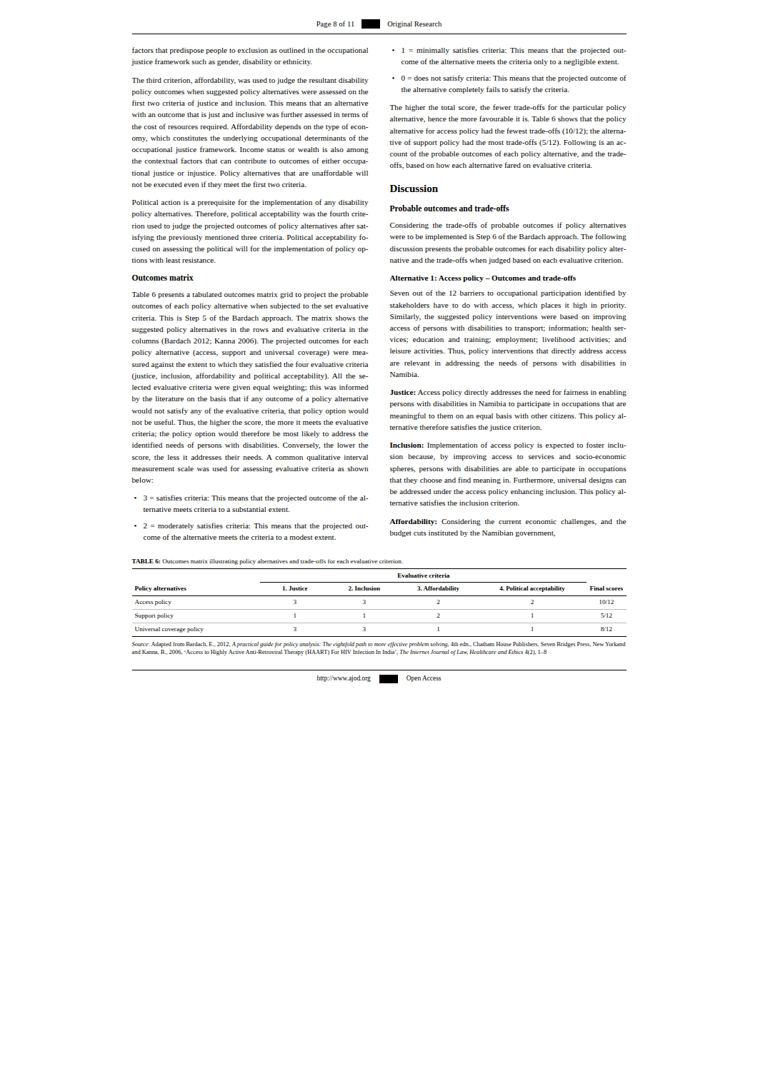Page 8 of 11 Original Research
factors that predispose people to exclusion as outlined in the occupational justice framework such as gender, disability or ethnicity.
The third criterion, affordability, was used to judge the resultant disability policy outcomes when suggested policy alternatives were assessed on the first two criteria of justice and inclusion. This means that an alternative with an outcome that is just and inclusive was further assessed in terms of the cost of resources required. Affordability depends on the type of economy, which constitutes the underlying occupational determinants of the occupational justice framework. Income status or wealth is also among the contextual factors that can contribute to outcomes of either occupational justice or injustice. Policy alternatives that are unaffordable will not be executed even if they meet the first two criteria.
Political action is a prerequisite for the implementation of any disability policy alternatives. Therefore, political acceptability was the fourth criterion used to judge the projected outcomes of policy alternatives after satisfying the previously mentioned three criteria. Political acceptability focused on assessing the political will for the implementation of policy options with least resistance.
Outcomes matrix
Table 6 presents a tabulated outcomes matrix grid to project the probable outcomes of each policy alternative when subjected to the set evaluative criteria. This is Step 5 of the Bardach approach. The matrix shows the suggested policy alternatives in the rows and evaluative criteria in the columns (Bardach 2012; Kanna 2006). The projected outcomes for each policy alternative (access, support and universal coverage) were measured against the extent to which they satisfied the four evaluative criteria (justice, inclusion, affordability and political acceptability). All the selected evaluative criteria were given equal weighting; this was informed by the literature on the basis that if any outcome of a policy alternative would not satisfy any of the evaluative criteria, that policy option would not be useful. Thus, the higher the score, the more it meets the evaluative criteria; the policy option would therefore be most likely to address the identified needs of persons with disabilities. Conversely, the lower the score, the less it addresses their needs. A common qualitative interval measurement scale was used for assessing evaluative criteria as shown below:
3 = satisfies criteria: This means that the projected outcome of the alternative meets criteria to a substantial extent.
2 = moderately satisfies criteria: This means that the projected outcome of the alternative meets the criteria to a modest extent.
1 = minimally satisfies criteria: This means that the projected outcome of the alternative meets the criteria only to a negligible extent.
0 = does not satisfy criteria: This means that the projected outcome of the alternative completely fails to satisfy the criteria.
The higher the total score, the fewer trade-offs for the particular policy alternative, hence the more favourable it is. Table 6 shows that the policy alternative for access policy had the fewest trade-offs (10/12); the alternative of support policy had the most trade-offs (5/12). Following is an account of the probable outcomes of each policy alternative, and the trade-offs, based on how each alternative fared on evaluative criteria.
Discussion
Probable outcomes and trade-offs
Considering the trade-offs of probable outcomes if policy alternatives were to be implemented is Step 6 of the Bardach approach. The following discussion presents the probable outcomes for each disability policy alternative and the trade-offs when judged based on each evaluative criterion.
Alternative 1: Access policy – Outcomes and trade-offs
Seven out of the 12 barriers to occupational participation identified by stakeholders have to do with access, which places it high in priority. Similarly, the suggested policy interventions were based on improving access of persons with disabilities to transport; information; health services; education and training; employment; livelihood activities; and leisure activities. Thus, policy interventions that directly address access are relevant in addressing the needs of persons with disabilities in Namibia.
Justice: Access policy directly addresses the need for fairness in enabling persons with disabilities in Namibia to participate in occupations that are meaningful to them on an equal basis with other citizens. This policy alternative therefore satisfies the justice criterion.
Inclusion: Implementation of access policy is expected to foster inclusion because, by improving access to services and socio-economic spheres, persons with disabilities are able to participate in occupations that they choose and find meaning in. Furthermore, universal designs can be addressed under the access policy enhancing inclusion. This policy alternative satisfies the inclusion criterion.
Affordability: Considering the current economic challenges, and the budget cuts instituted by the Namibian government,
TABLE 6: Outcomes matrix illustrating policy alternatives and trade-offs for each evaluative criterion.
| Policy alternatives | Evaluative criteria | Final scores |
| --- | --- | --- |
| 1. Justice | 2. Inclusion | 3. Affordability | 4. Political acceptability |
| Access policy | 3 | 3 | 2 | 2 | 10/12 |
| Support policy | 1 | 1 | 2 | 1 | 5/12 |
| Universal coverage policy | 3 | 3 | 1 | 1 | 8/12 |
Source: Adapted from Bardach, E., 2012, A practical guide for policy analysis: The eightfold path to more effective problem solving, 4th edn., Chatham House Publishers, Seven Bridges Press, New Yorkand and Kanna, B., 2006, ‘Access to Highly Active Anti-Retroviral Therapy (HAART) For HIV Infection In India’, The Internet Journal of Law, Healthcare and Ethics 4(2), 1–8
http://www.ajod.org Open Access